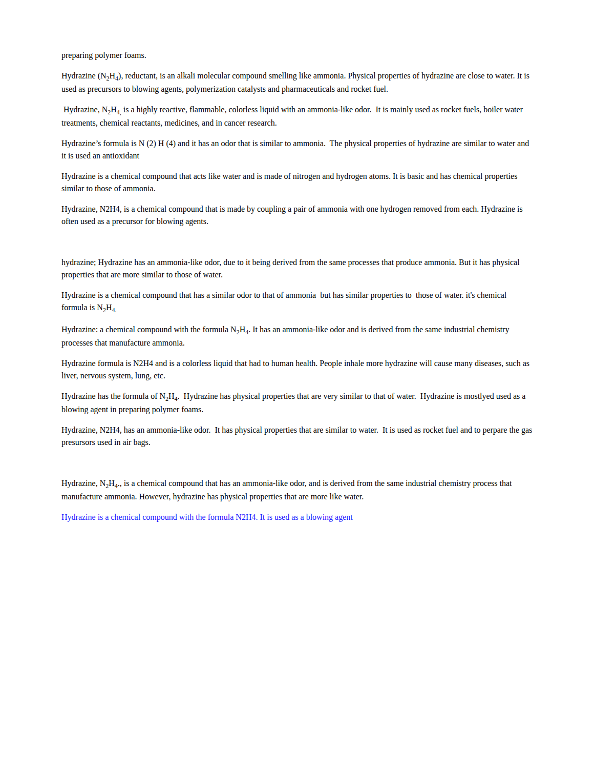preparing polymer foams.
Hydrazine (N2H4), reductant, is an alkali molecular compound smelling like ammonia. Physical properties of hydrazine are close to water. It is used as precursors to blowing agents, polymerization catalysts and pharmaceuticals and rocket fuel.
Hydrazine, N2H4, is a highly reactive, flammable, colorless liquid with an ammonia-like odor. It is mainly used as rocket fuels, boiler water treatments, chemical reactants, medicines, and in cancer research.
Hydrazine’s formula is N (2) H (4) and it has an odor that is similar to ammonia. The physical properties of hydrazine are similar to water and it is used an antioxidant
Hydrazine is a chemical compound that acts like water and is made of nitrogen and hydrogen atoms. It is basic and has chemical properties similar to those of ammonia.
Hydrazine, N2H4, is a chemical compound that is made by coupling a pair of ammonia with one hydrogen removed from each. Hydrazine is often used as a precursor for blowing agents.
hydrazine; Hydrazine has an ammonia-like odor, due to it being derived from the same processes that produce ammonia. But it has physical properties that are more similar to those of water.
Hydrazine is a chemical compound that has a similar odor to that of ammonia but has similar properties to those of water. it's chemical formula is N2H4.
Hydrazine: a chemical compound with the formula N2H4. It has an ammonia-like odor and is derived from the same industrial chemistry processes that manufacture ammonia.
Hydrazine formula is N2H4 and is a colorless liquid that had to human health. People inhale more hydrazine will cause many diseases, such as liver, nervous system, lung, etc.
Hydrazine has the formula of N2H4. Hydrazine has physical properties that are very similar to that of water. Hydrazine is mostlyed used as a blowing agent in preparing polymer foams.
Hydrazine, N2H4, has an ammonia-like odor. It has physical properties that are similar to water. It is used as rocket fuel and to perpare the gas presursors used in air bags.
Hydrazine, N2H4., is a chemical compound that has an ammonia-like odor, and is derived from the same industrial chemistry process that manufacture ammonia. However, hydrazine has physical properties that are more like water.
Hydrazine is a chemical compound with the formula N2H4. It is used as a blowing agent